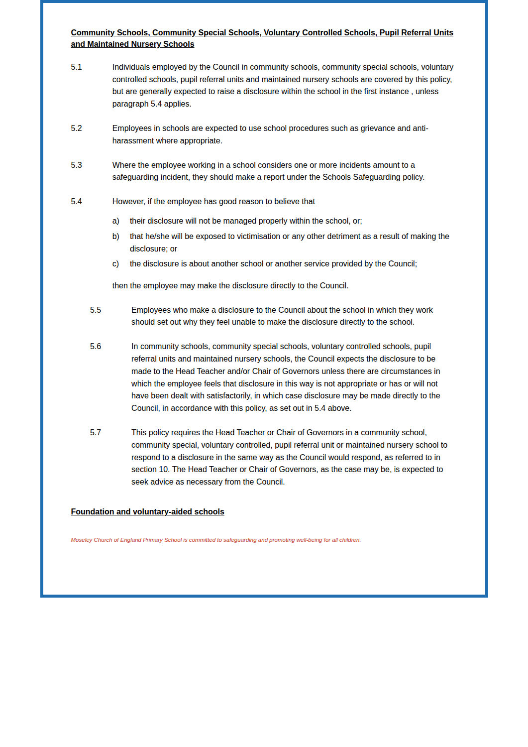Community Schools, Community Special Schools, Voluntary Controlled Schools, Pupil Referral Units and Maintained Nursery Schools
5.1 Individuals employed by the Council in community schools, community special schools, voluntary controlled schools, pupil referral units and maintained nursery schools are covered by this policy, but are generally expected to raise a disclosure within the school in the first instance , unless paragraph 5.4 applies.
5.2 Employees in schools are expected to use school procedures such as grievance and anti-harassment where appropriate.
5.3 Where the employee working in a school considers one or more incidents amount to a safeguarding incident, they should make a report under the Schools Safeguarding policy.
5.4 However, if the employee has good reason to believe that
a) their disclosure will not be managed properly within the school, or;
b) that he/she will be exposed to victimisation or any other detriment as a result of making the disclosure; or
c) the disclosure is about another school or another service provided by the Council;
then the employee may make the disclosure directly to the Council.
5.5 Employees who make a disclosure to the Council about the school in which they work should set out why they feel unable to make the disclosure directly to the school.
5.6 In community schools, community special schools, voluntary controlled schools, pupil referral units and maintained nursery schools, the Council expects the disclosure to be made to the Head Teacher and/or Chair of Governors unless there are circumstances in which the employee feels that disclosure in this way is not appropriate or has or will not have been dealt with satisfactorily, in which case disclosure may be made directly to the Council, in accordance with this policy, as set out in 5.4 above.
5.7 This policy requires the Head Teacher or Chair of Governors in a community school, community special, voluntary controlled, pupil referral unit or maintained nursery school to respond to a disclosure in the same way as the Council would respond, as referred to in section 10. The Head Teacher or Chair of Governors, as the case may be, is expected to seek advice as necessary from the Council.
Foundation and voluntary-aided schools
Moseley Church of England Primary School is committed to safeguarding and promoting well-being for all children.